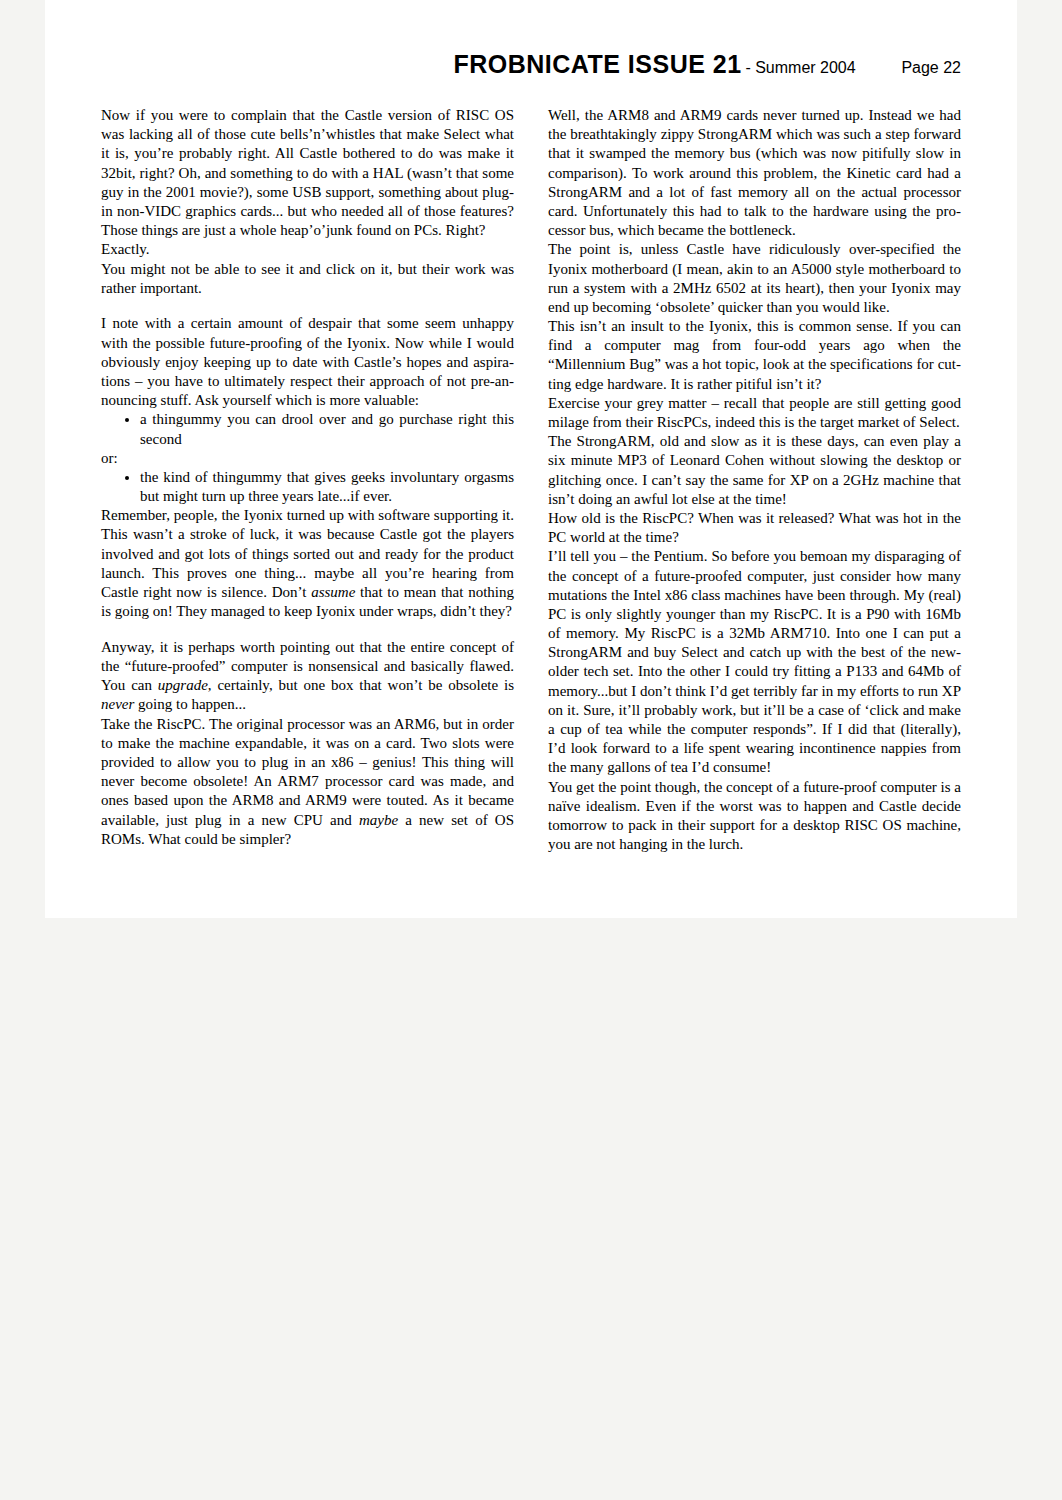FROBNICATE ISSUE 21 - Summer 2004 Page 22
Now if you were to complain that the Castle version of RISC OS was lacking all of those cute bells’n’whistles that make Select what it is, you’re probably right. All Castle bothered to do was make it 32bit, right? Oh, and something to do with a HAL (wasn’t that some guy in the 2001 movie?), some USB support, something about plug-in non-VIDC graphics cards... but who needed all of those features? Those things are just a whole heap’o’junk found on PCs. Right?
Exactly.
You might not be able to see it and click on it, but their work was rather important.
I note with a certain amount of despair that some seem unhappy with the possible future-proofing of the Iyonix. Now while I would obviously enjoy keeping up to date with Castle’s hopes and aspirations – you have to ultimately respect their approach of not pre-announcing stuff. Ask yourself which is more valuable:
a thingummy you can drool over and go purchase right this second
or:
the kind of thingummy that gives geeks involuntary orgasms but might turn up three years late...if ever.
Remember, people, the Iyonix turned up with software supporting it. This wasn’t a stroke of luck, it was because Castle got the players involved and got lots of things sorted out and ready for the product launch. This proves one thing... maybe all you’re hearing from Castle right now is silence. Don’t assume that to mean that nothing is going on! They managed to keep Iyonix under wraps, didn’t they?
Anyway, it is perhaps worth pointing out that the entire concept of the “future-proofed” computer is nonsensical and basically flawed. You can upgrade, certainly, but one box that won’t be obsolete is never going to happen...
Take the RiscPC. The original processor was an ARM6, but in order to make the machine expandable, it was on a card. Two slots were provided to allow you to plug in an x86 – genius! This thing will never become obsolete! An ARM7 processor card was made, and ones based upon the ARM8 and ARM9 were touted. As it became available, just plug in a new CPU and maybe a new set of OS ROMs. What could be simpler?
Well, the ARM8 and ARM9 cards never turned up. Instead we had the breathtakingly zippy StrongARM which was such a step forward that it swamped the memory bus (which was now pitifully slow in comparison). To work around this problem, the Kinetic card had a StrongARM and a lot of fast memory all on the actual processor card. Unfortunately this had to talk to the hardware using the processor bus, which became the bottleneck.
The point is, unless Castle have ridiculously over-specified the Iyonix motherboard (I mean, akin to an A5000 style motherboard to run a system with a 2MHz 6502 at its heart), then your Iyonix may end up becoming ‘obsolete’ quicker than you would like.
This isn’t an insult to the Iyonix, this is common sense. If you can find a computer mag from four-odd years ago when the “Millennium Bug” was a hot topic, look at the specifications for cutting edge hardware. It is rather pitiful isn’t it?
Exercise your grey matter – recall that people are still getting good milage from their RiscPCs, indeed this is the target market of Select.
The StrongARM, old and slow as it is these days, can even play a six minute MP3 of Leonard Cohen without slowing the desktop or glitching once. I can’t say the same for XP on a 2GHz machine that isn’t doing an awful lot else at the time!
How old is the RiscPC? When was it released? What was hot in the PC world at the time?
I’ll tell you – the Pentium. So before you bemoan my disparaging of the concept of a future-proofed computer, just consider how many mutations the Intel x86 class machines have been through. My (real) PC is only slightly younger than my RiscPC. It is a P90 with 16Mb of memory. My RiscPC is a 32Mb ARM710. Into one I can put a StrongARM and buy Select and catch up with the best of the new-older tech set. Into the other I could try fitting a P133 and 64Mb of memory...but I don’t think I’d get terribly far in my efforts to run XP on it. Sure, it’ll probably work, but it’ll be a case of ‘click and make a cup of tea while the computer responds”. If I did that (literally), I’d look forward to a life spent wearing incontinence nappies from the many gallons of tea I’d consume!
You get the point though, the concept of a future-proof computer is a naïve idealism. Even if the worst was to happen and Castle decide tomorrow to pack in their support for a desktop RISC OS machine, you are not hanging in the lurch.